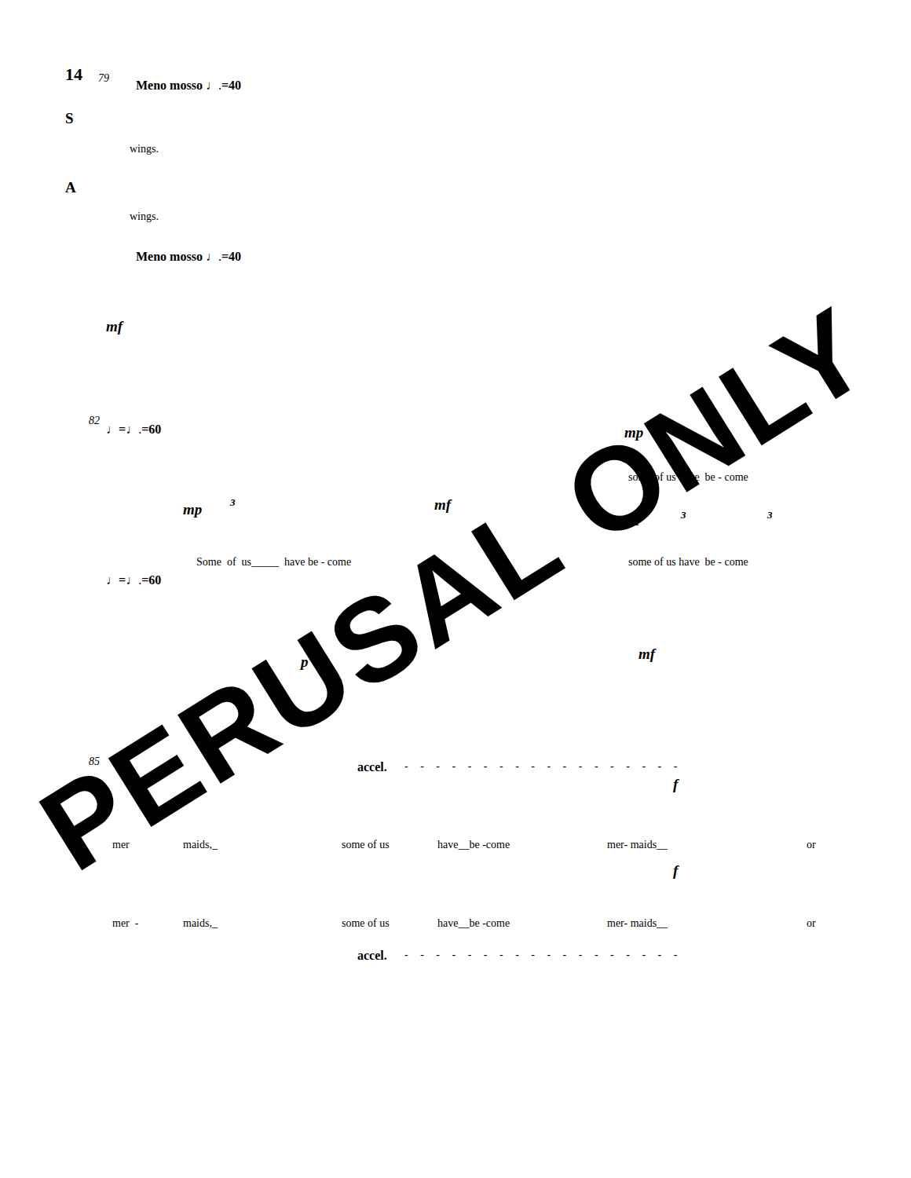14
79
Meno mosso ♩.=40
S
A
wings.
wings.
Meno mosso ♩.=40
mf
82
♩=♩.=60
mp
3
3
some of us have be - come
mp
3
mf
mp
3
3
Some of us_____ have be - come
some of us have be - come
♩=♩.=60
p
mf
85
accel.
- - - - - - - - - - - - - - - - - -
f
f
mer
maids,_
some of us
have__be -come
mer- maids__
or
mer -
maids,_
some of us
have__be -come
mer- maids__
or
accel.
- - - - - - - - - - - - - - - - - -
PERUSAL ONLY